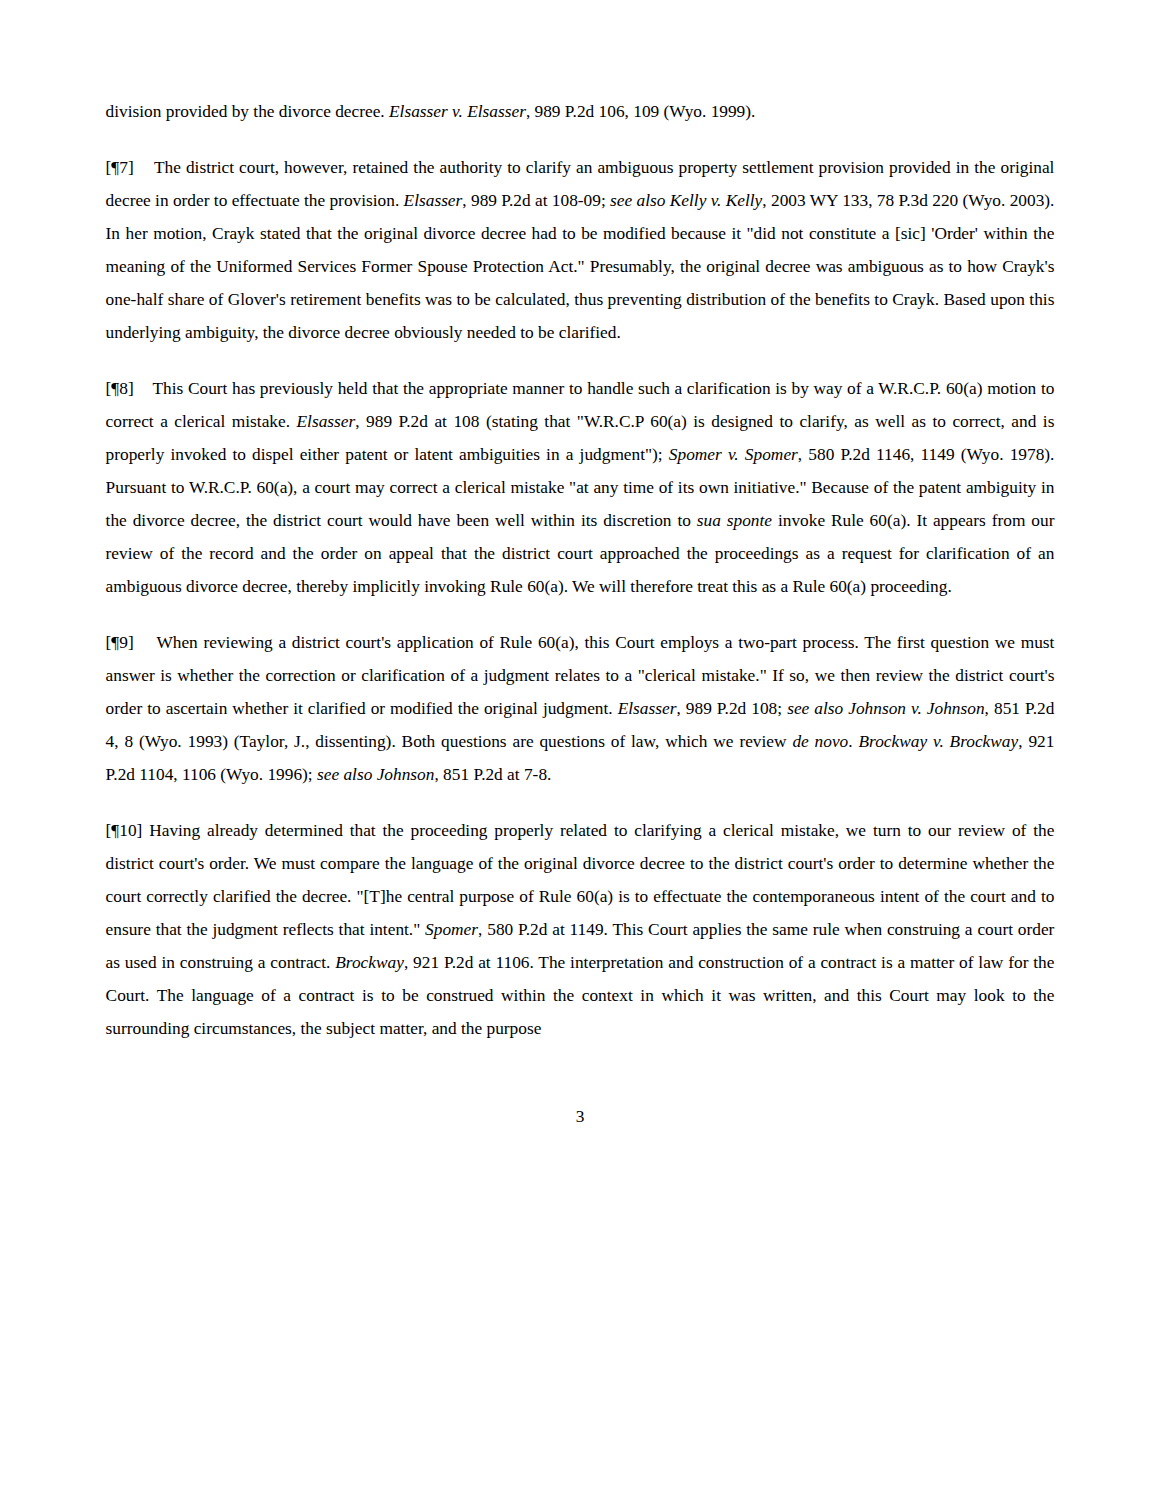division provided by the divorce decree. Elsasser v. Elsasser, 989 P.2d 106, 109 (Wyo. 1999).
[¶7] The district court, however, retained the authority to clarify an ambiguous property settlement provision provided in the original decree in order to effectuate the provision. Elsasser, 989 P.2d at 108-09; see also Kelly v. Kelly, 2003 WY 133, 78 P.3d 220 (Wyo. 2003). In her motion, Crayk stated that the original divorce decree had to be modified because it "did not constitute a [sic] 'Order' within the meaning of the Uniformed Services Former Spouse Protection Act." Presumably, the original decree was ambiguous as to how Crayk's one-half share of Glover's retirement benefits was to be calculated, thus preventing distribution of the benefits to Crayk. Based upon this underlying ambiguity, the divorce decree obviously needed to be clarified.
[¶8] This Court has previously held that the appropriate manner to handle such a clarification is by way of a W.R.C.P. 60(a) motion to correct a clerical mistake. Elsasser, 989 P.2d at 108 (stating that "W.R.C.P 60(a) is designed to clarify, as well as to correct, and is properly invoked to dispel either patent or latent ambiguities in a judgment"); Spomer v. Spomer, 580 P.2d 1146, 1149 (Wyo. 1978). Pursuant to W.R.C.P. 60(a), a court may correct a clerical mistake "at any time of its own initiative." Because of the patent ambiguity in the divorce decree, the district court would have been well within its discretion to sua sponte invoke Rule 60(a). It appears from our review of the record and the order on appeal that the district court approached the proceedings as a request for clarification of an ambiguous divorce decree, thereby implicitly invoking Rule 60(a). We will therefore treat this as a Rule 60(a) proceeding.
[¶9] When reviewing a district court's application of Rule 60(a), this Court employs a two-part process. The first question we must answer is whether the correction or clarification of a judgment relates to a "clerical mistake." If so, we then review the district court's order to ascertain whether it clarified or modified the original judgment. Elsasser, 989 P.2d 108; see also Johnson v. Johnson, 851 P.2d 4, 8 (Wyo. 1993) (Taylor, J., dissenting). Both questions are questions of law, which we review de novo. Brockway v. Brockway, 921 P.2d 1104, 1106 (Wyo. 1996); see also Johnson, 851 P.2d at 7-8.
[¶10] Having already determined that the proceeding properly related to clarifying a clerical mistake, we turn to our review of the district court's order. We must compare the language of the original divorce decree to the district court's order to determine whether the court correctly clarified the decree. "[T]he central purpose of Rule 60(a) is to effectuate the contemporaneous intent of the court and to ensure that the judgment reflects that intent." Spomer, 580 P.2d at 1149. This Court applies the same rule when construing a court order as used in construing a contract. Brockway, 921 P.2d at 1106. The interpretation and construction of a contract is a matter of law for the Court. The language of a contract is to be construed within the context in which it was written, and this Court may look to the surrounding circumstances, the subject matter, and the purpose
3